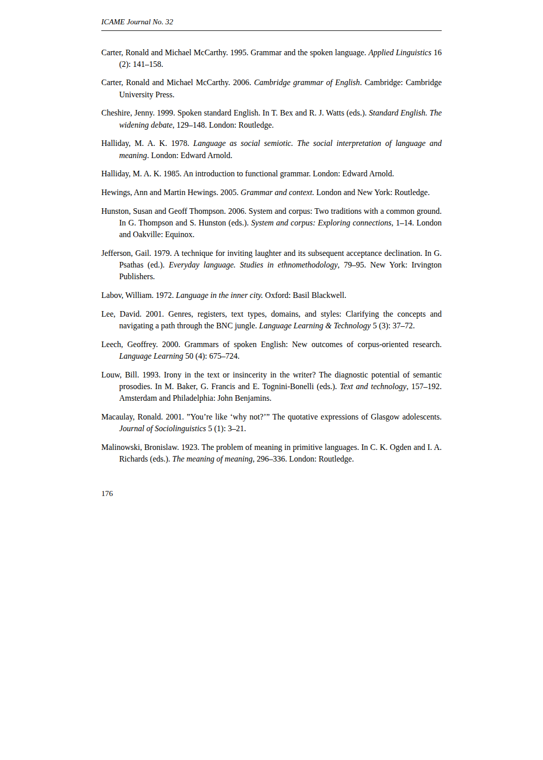ICAME Journal No. 32
Carter, Ronald and Michael McCarthy. 1995. Grammar and the spoken language. Applied Linguistics 16 (2): 141–158.
Carter, Ronald and Michael McCarthy. 2006. Cambridge grammar of English. Cambridge: Cambridge University Press.
Cheshire, Jenny. 1999. Spoken standard English. In T. Bex and R. J. Watts (eds.). Standard English. The widening debate, 129–148. London: Routledge.
Halliday, M. A. K. 1978. Language as social semiotic. The social interpretation of language and meaning. London: Edward Arnold.
Halliday, M. A. K. 1985. An introduction to functional grammar. London: Edward Arnold.
Hewings, Ann and Martin Hewings. 2005. Grammar and context. London and New York: Routledge.
Hunston, Susan and Geoff Thompson. 2006. System and corpus: Two traditions with a common ground. In G. Thompson and S. Hunston (eds.). System and corpus: Exploring connections, 1–14. London and Oakville: Equinox.
Jefferson, Gail. 1979. A technique for inviting laughter and its subsequent acceptance declination. In G. Psathas (ed.). Everyday language. Studies in ethnomethodology, 79–95. New York: Irvington Publishers.
Labov, William. 1972. Language in the inner city. Oxford: Basil Blackwell.
Lee, David. 2001. Genres, registers, text types, domains, and styles: Clarifying the concepts and navigating a path through the BNC jungle. Language Learning & Technology 5 (3): 37–72.
Leech, Geoffrey. 2000. Grammars of spoken English: New outcomes of corpus-oriented research. Language Learning 50 (4): 675–724.
Louw, Bill. 1993. Irony in the text or insincerity in the writer? The diagnostic potential of semantic prosodies. In M. Baker, G. Francis and E. Tognini-Bonelli (eds.). Text and technology, 157–192. Amsterdam and Philadelphia: John Benjamins.
Macaulay, Ronald. 2001. ”You’re like ‘why not?’” The quotative expressions of Glasgow adolescents. Journal of Sociolinguistics 5 (1): 3–21.
Malinowski, Bronislaw. 1923. The problem of meaning in primitive languages. In C. K. Ogden and I. A. Richards (eds.). The meaning of meaning, 296–336. London: Routledge.
176